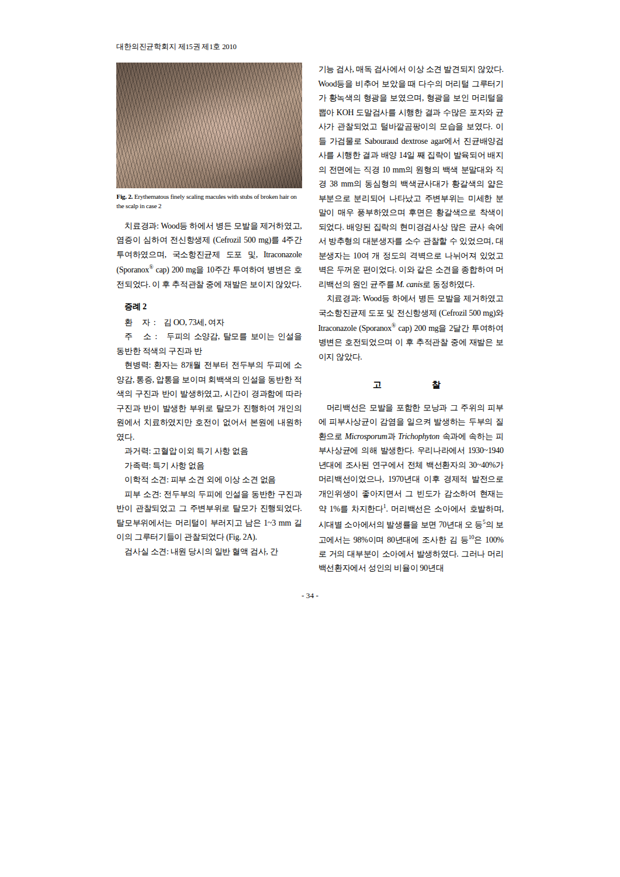대한의진균학회지 제15권 제1호 2010
Fig. 2. Erythematous finely scaling macules with stubs of broken hair on the scalp in case 2
치료경과: Wood등 하에서 병든 모발을 제거하였고, 염증이 심하여 전신항생제 (Cefrozil 500 mg)를 4주간 투여하였으며, 국소항진균제 도포 및, Itraconazole (Sporanox® cap) 200 mg을 10주간 투여하여 병변은 호전되었다. 이 후 추적관찰 중에 재발은 보이지 않았다.
증례 2
환 자: 김 OO, 73세, 여자
주 소: 두피의 소양감, 탈모를 보이는 인설을 동반한 적색의 구진과 반
현병력: 환자는 8개월 전부터 전두부의 두피에 소양감, 통증, 압통을 보이며 회백색의 인설을 동반한 적색의 구진과 반이 발생하였고, 시간이 경과함에 따라 구진과 반이 발생한 부위로 탈모가 진행하여 개인의원에서 치료하였지만 호전이 없어서 본원에 내원하였다.
과거력: 고혈압 이외 특기 사항 없음
가족력: 특기 사항 없음
이학적 소견: 피부 소견 외에 이상 소견 없음
피부 소견: 전두부의 두피에 인설을 동반한 구진과 반이 관찰되었고 그 주변부위로 탈모가 진행되었다. 탈모부위에서는 머리털이 부러지고 남은 1~3 mm 길이의 그루터기들이 관찰되었다 (Fig. 2A).
검사실 소견: 내원 당시의 일반 혈액 검사, 간
기능 검사, 매독 검사에서 이상 소견 발견되지 않았다. Wood등을 비추어 보았을 때 다수의 머리털 그루터기가 황녹색의 형광을 보였으며, 형광을 보인 머리털을 뽑아 KOH 도말검사를 시행한 결과 수많은 포자와 균사가 관찰되었고 털바깥곰팡이의 모습을 보였다. 이들 가검물로 Sabouraud dextrose agar에서 진균배양검사를 시행한 결과 배양 14일 째 집락이 발육되어 배지의 전면에는 직경 10 mm의 원형의 백색 분말대와 직경 38 mm의 동심형의 백색균사대가 황갈색의 얇은 부분으로 분리되어 나타났고 주변부위는 미세한 분말이 매우 풍부하였으며 후면은 황갈색으로 착색이 되었다. 배양된 집락의 현미경검사상 많은 균사 속에서 방추형의 대분생자를 소수 관찰할 수 있었으며, 대분생자는 10여 개 정도의 격벽으로 나뉘어져 있었고 벽은 두꺼운 편이었다. 이와 같은 소견을 종합하여 머리백선의 원인 균주를 M. canis로 동정하였다.
치료경과: Wood등 하에서 병든 모발을 제거하였고 국소항진균제 도포 및 전신항생제 (Cefrozil 500 mg)와 Itraconazole (Sporanox® cap) 200 mg을 2달간 투여하여 병변은 호전되었으며 이 후 추적관찰 중에 재발은 보이지 않았다.
고 찰
머리백선은 모발을 포함한 모낭과 그 주위의 피부에 피부사상균이 감염을 일으켜 발생하는 두부의 질환으로 Microsporum과 Trichophyton 속과에 속하는 피부사상균에 의해 발생한다. 우리나라에서 1930~1940년대에 조사된 연구에서 전체 백선환자의 30~40%가 머리백선이었으나, 1970년대 이후 경제적 발전으로 개인위생이 좋아지면서 그 빈도가 감소하여 현재는 약 1%를 차지한다1. 머리백선은 소아에서 호발하며, 시대별 소아에서의 발생률을 보면 70년대 오 등5의 보고에서는 98%이며 80년대에 조사한 김 등10은 100%로 거의 대부분이 소아에서 발생하였다. 그러나 머리백선환자에서 성인의 비율이 90년대
- 34 -